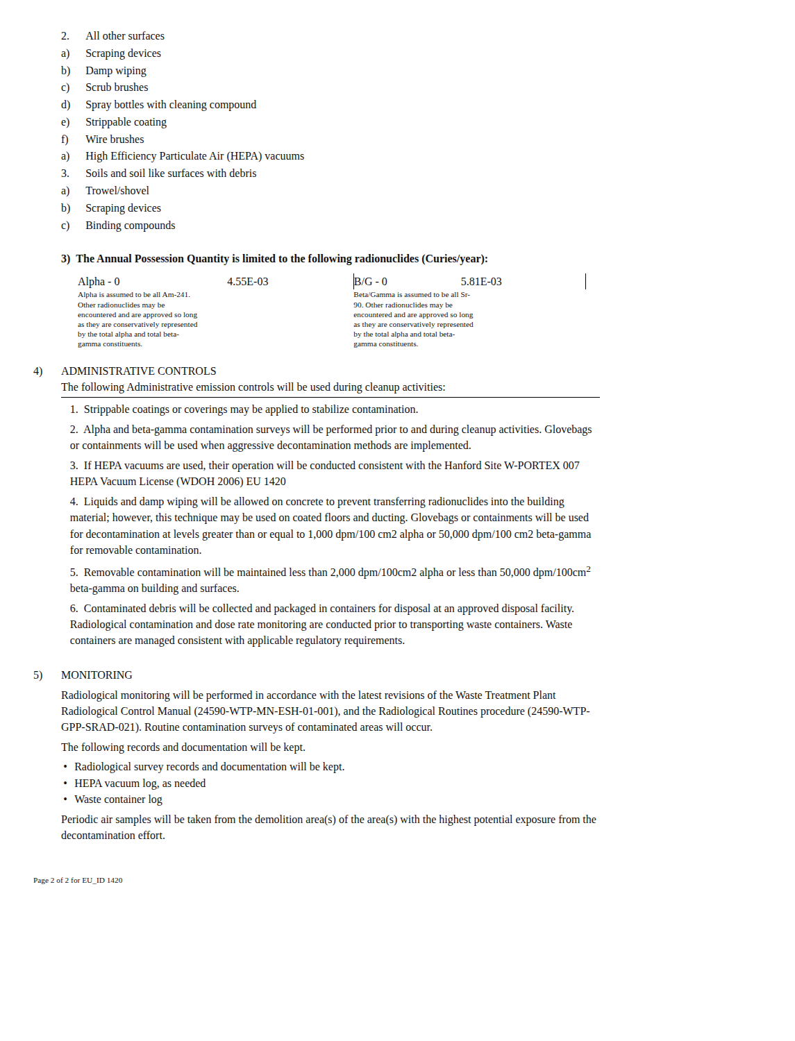2. All other surfaces
a) Scraping devices
b) Damp wiping
c) Scrub brushes
d) Spray bottles with cleaning compound
e) Strippable coating
f) Wire brushes
a) High Efficiency Particulate Air (HEPA) vacuums
3. Soils and soil like surfaces with debris
a) Trowel/shovel
b) Scraping devices
c) Binding compounds
3) The Annual Possession Quantity is limited to the following radionuclides (Curies/year):
| Alpha - 0 | 4.55E-03 | B/G - 0 | 5.81E-03 | |
| Alpha is assumed to be all Am-241. Other radionuclides may be encountered and are approved so long as they are conservatively represented by the total alpha and total beta- gamma constituents. | Beta/Gamma is assumed to be all Sr- 90. Other radionuclides may be encountered and are approved so long as they are conservatively represented by the total alpha and total beta- gamma constituents. |
4)
ADMINISTRATIVE CONTROLS
The following Administrative emission controls will be used during cleanup activities:
1. Strippable coatings or coverings may be applied to stabilize contamination.
2. Alpha and beta-gamma contamination surveys will be performed prior to and during cleanup activities. Glovebags or containments will be used when aggressive decontamination methods are implemented.
3. If HEPA vacuums are used, their operation will be conducted consistent with the Hanford Site W-PORTEX 007 HEPA Vacuum License (WDOH 2006) EU 1420
4. Liquids and damp wiping will be allowed on concrete to prevent transferring radionuclides into the building material; however, this technique may be used on coated floors and ducting. Glovebags or containments will be used for decontamination at levels greater than or equal to 1,000 dpm/100 cm2 alpha or 50,000 dpm/100 cm2 beta-gamma for removable contamination.
5. Removable contamination will be maintained less than 2,000 dpm/100cm2 alpha or less than 50,000 dpm/100cm2 beta-gamma on building and surfaces.
6. Contaminated debris will be collected and packaged in containers for disposal at an approved disposal facility. Radiological contamination and dose rate monitoring are conducted prior to transporting waste containers. Waste containers are managed consistent with applicable regulatory requirements.
5)
MONITORING
Radiological monitoring will be performed in accordance with the latest revisions of the Waste Treatment Plant Radiological Control Manual (24590-WTP-MN-ESH-01-001), and the Radiological Routines procedure (24590-WTP-GPP-SRAD-021). Routine contamination surveys of contaminated areas will occur.
The following records and documentation will be kept.
Radiological survey records and documentation will be kept.
HEPA vacuum log, as needed
Waste container log
Periodic air samples will be taken from the demolition area(s) of the area(s) with the highest potential exposure from the decontamination effort.
Page 2 of 2 for EU_ID 1420